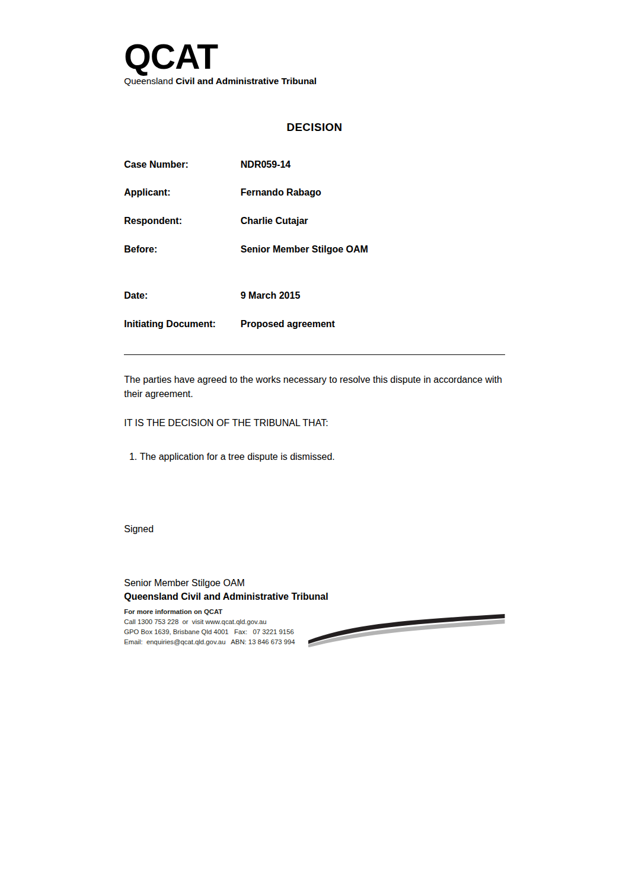QCAT
Queensland Civil and Administrative Tribunal
DECISION
| Case Number: | NDR059-14 |
| Applicant: | Fernando Rabago |
| Respondent: | Charlie Cutajar |
| Before: | Senior Member Stilgoe OAM |
| Date: | 9 March 2015 |
| Initiating Document: | Proposed agreement |
The parties have agreed to the works necessary to resolve this dispute in accordance with their agreement.
IT IS THE DECISION OF THE TRIBUNAL THAT:
The application for a tree dispute is dismissed.
Signed
Senior Member Stilgoe OAM
Queensland Civil and Administrative Tribunal
For more information on QCAT
Call 1300 753 228 or visit www.qcat.qld.gov.au
GPO Box 1639, Brisbane Qld 4001 Fax: 07 3221 9156
Email: enquiries@qcat.qld.gov.au ABN: 13 846 673 994